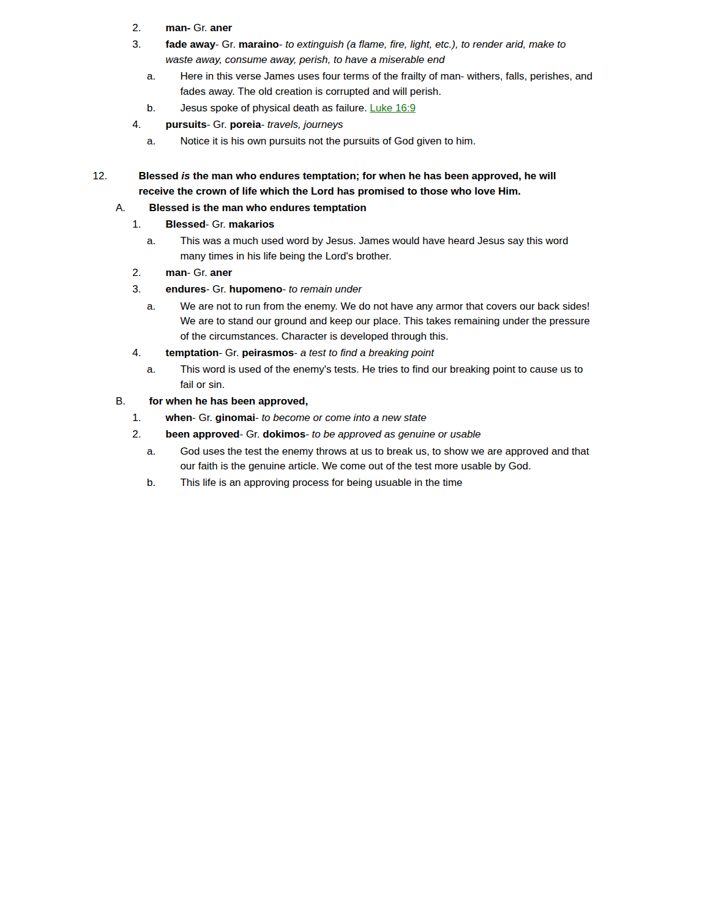2. man- Gr. aner
3. fade away- Gr. maraino- to extinguish (a flame, fire, light, etc.), to render arid, make to waste away, consume away, perish, to have a miserable end
a. Here in this verse James uses four terms of the frailty of man- withers, falls, perishes, and fades away. The old creation is corrupted and will perish.
b. Jesus spoke of physical death as failure. Luke 16:9
4. pursuits- Gr. poreia- travels, journeys
a. Notice it is his own pursuits not the pursuits of God given to him.
12. Blessed is the man who endures temptation; for when he has been approved, he will receive the crown of life which the Lord has promised to those who love Him.
A. Blessed is the man who endures temptation
1. Blessed- Gr. makarios
a. This was a much used word by Jesus. James would have heard Jesus say this word many times in his life being the Lord's brother.
2. man- Gr. aner
3. endures- Gr. hupomeno- to remain under
a. We are not to run from the enemy. We do not have any armor that covers our back sides! We are to stand our ground and keep our place. This takes remaining under the pressure of the circumstances. Character is developed through this.
4. temptation- Gr. peirasmos- a test to find a breaking point
a. This word is used of the enemy's tests. He tries to find our breaking point to cause us to fail or sin.
B. for when he has been approved,
1. when- Gr. ginomai- to become or come into a new state
2. been approved- Gr. dokimos- to be approved as genuine or usable
a. God uses the test the enemy throws at us to break us, to show we are approved and that our faith is the genuine article. We come out of the test more usable by God.
b. This life is an approving process for being usuable in the time